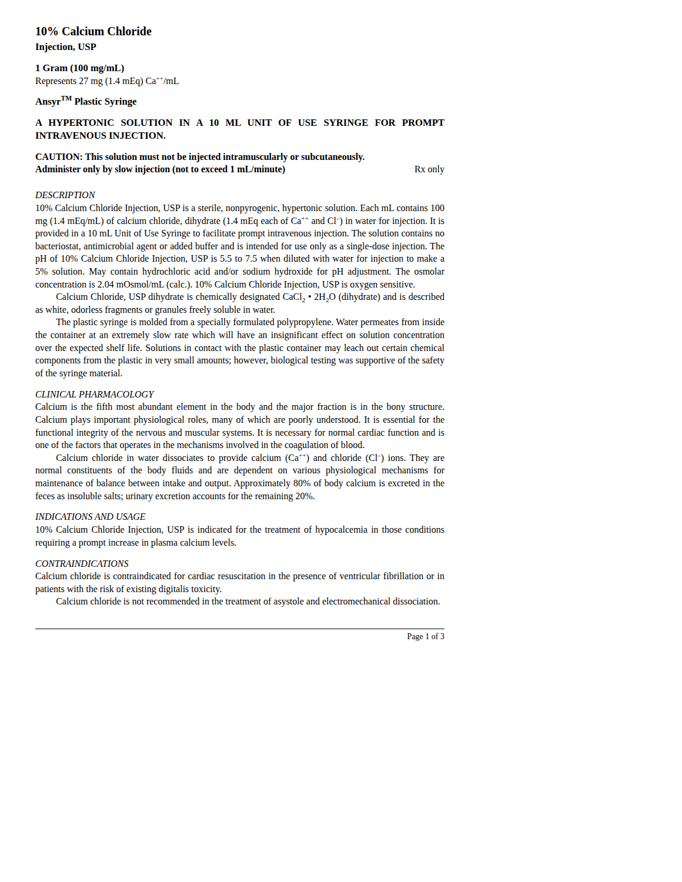10% Calcium Chloride
Injection, USP
1 Gram (100 mg/mL)
Represents 27 mg (1.4 mEq) Ca++/mL
AnsyrTM Plastic Syringe
A HYPERTONIC SOLUTION IN A 10 ML UNIT OF USE SYRINGE FOR PROMPT INTRAVENOUS INJECTION.
CAUTION: This solution must not be injected intramuscularly or subcutaneously.
Administer only by slow injection (not to exceed 1 mL/minute)Rx only
DESCRIPTION
10% Calcium Chloride Injection, USP is a sterile, nonpyrogenic, hypertonic solution. Each mL contains 100 mg (1.4 mEq/mL) of calcium chloride, dihydrate (1.4 mEq each of Ca++ and Cl–) in water for injection. It is provided in a 10 mL Unit of Use Syringe to facilitate prompt intravenous injection. The solution contains no bacteriostat, antimicrobial agent or added buffer and is intended for use only as a single-dose injection. The pH of 10% Calcium Chloride Injection, USP is 5.5 to 7.5 when diluted with water for injection to make a 5% solution. May contain hydrochloric acid and/or sodium hydroxide for pH adjustment. The osmolar concentration is 2.04 mOsmol/mL (calc.). 10% Calcium Chloride Injection, USP is oxygen sensitive.
Calcium Chloride, USP dihydrate is chemically designated CaCl2 • 2H2O (dihydrate) and is described as white, odorless fragments or granules freely soluble in water.
The plastic syringe is molded from a specially formulated polypropylene. Water permeates from inside the container at an extremely slow rate which will have an insignificant effect on solution concentration over the expected shelf life. Solutions in contact with the plastic container may leach out certain chemical components from the plastic in very small amounts; however, biological testing was supportive of the safety of the syringe material.
CLINICAL PHARMACOLOGY
Calcium is the fifth most abundant element in the body and the major fraction is in the bony structure. Calcium plays important physiological roles, many of which are poorly understood. It is essential for the functional integrity of the nervous and muscular systems. It is necessary for normal cardiac function and is one of the factors that operates in the mechanisms involved in the coagulation of blood.
Calcium chloride in water dissociates to provide calcium (Ca++) and chloride (Cl–) ions. They are normal constituents of the body fluids and are dependent on various physiological mechanisms for maintenance of balance between intake and output. Approximately 80% of body calcium is excreted in the feces as insoluble salts; urinary excretion accounts for the remaining 20%.
INDICATIONS AND USAGE
10% Calcium Chloride Injection, USP is indicated for the treatment of hypocalcemia in those conditions requiring a prompt increase in plasma calcium levels.
CONTRAINDICATIONS
Calcium chloride is contraindicated for cardiac resuscitation in the presence of ventricular fibrillation or in patients with the risk of existing digitalis toxicity.
Calcium chloride is not recommended in the treatment of asystole and electromechanical dissociation.
Page 1 of 3